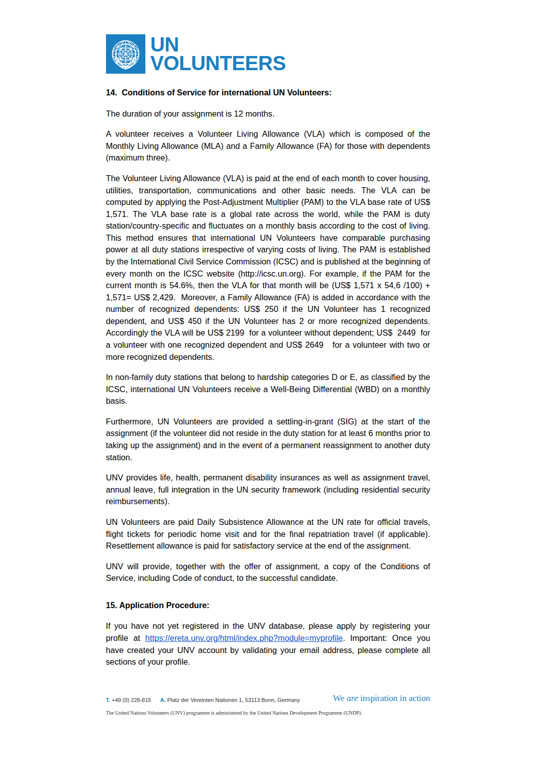UN VOLUNTEERS
14. Conditions of Service for international UN Volunteers:
The duration of your assignment is 12 months.
A volunteer receives a Volunteer Living Allowance (VLA) which is composed of the Monthly Living Allowance (MLA) and a Family Allowance (FA) for those with dependents (maximum three).
The Volunteer Living Allowance (VLA) is paid at the end of each month to cover housing, utilities, transportation, communications and other basic needs. The VLA can be computed by applying the Post-Adjustment Multiplier (PAM) to the VLA base rate of US$ 1,571. The VLA base rate is a global rate across the world, while the PAM is duty station/country-specific and fluctuates on a monthly basis according to the cost of living. This method ensures that international UN Volunteers have comparable purchasing power at all duty stations irrespective of varying costs of living. The PAM is established by the International Civil Service Commission (ICSC) and is published at the beginning of every month on the ICSC website (http://icsc.un.org). For example, if the PAM for the current month is 54.6%, then the VLA for that month will be (US$ 1,571 x 54,6 /100) + 1,571= US$ 2,429. Moreover, a Family Allowance (FA) is added in accordance with the number of recognized dependents: US$ 250 if the UN Volunteer has 1 recognized dependent, and US$ 450 if the UN Volunteer has 2 or more recognized dependents. Accordingly the VLA will be US$ 2199 for a volunteer without dependent; US$ 2449 for a volunteer with one recognized dependent and US$ 2649 for a volunteer with two or more recognized dependents.
In non-family duty stations that belong to hardship categories D or E, as classified by the ICSC, international UN Volunteers receive a Well-Being Differential (WBD) on a monthly basis.
Furthermore, UN Volunteers are provided a settling-in-grant (SIG) at the start of the assignment (if the volunteer did not reside in the duty station for at least 6 months prior to taking up the assignment) and in the event of a permanent reassignment to another duty station.
UNV provides life, health, permanent disability insurances as well as assignment travel, annual leave, full integration in the UN security framework (including residential security reimbursements).
UN Volunteers are paid Daily Subsistence Allowance at the UN rate for official travels, flight tickets for periodic home visit and for the final repatriation travel (if applicable). Resettlement allowance is paid for satisfactory service at the end of the assignment.
UNV will provide, together with the offer of assignment, a copy of the Conditions of Service, including Code of conduct, to the successful candidate.
15. Application Procedure:
If you have not yet registered in the UNV database, please apply by registering your profile at https://ereta.unv.org/html/index.php?module=myprofile. Important: Once you have created your UNV account by validating your email address, please complete all sections of your profile.
T. +49 (0) 228-815 A. Platz der Vereinten Nationen 1, 53113 Bonn, Germany We are inspiration in action
The United Nations Volunteers (UNV) programme is administered by the United Nations Development Programme (UNDP).